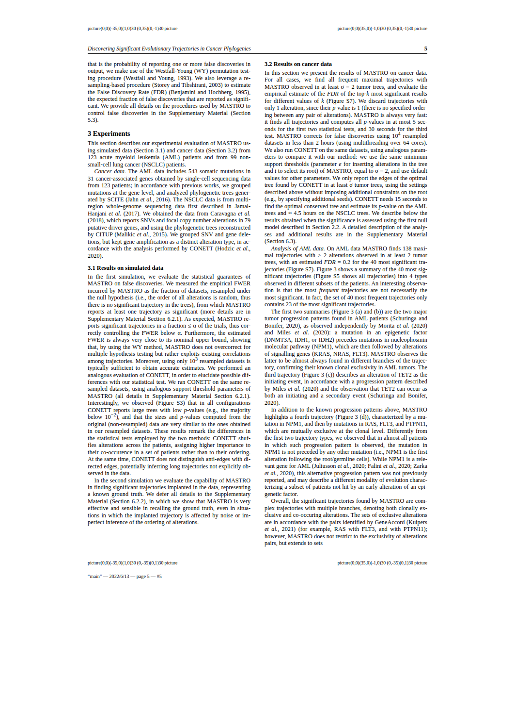picture(0,0)(-35,0)(1,0)30 (0,35)(0,-1)30 picture picture(0,0)(35,0)(-1,0)30 (0,35)(0,-1)30 picture
Discovering Significant Evolutionary Trajectories in Cancer Phylogenies 5
that is the probability of reporting one or more false discoveries in output, we make use of the Westfall-Young (WY) permutation testing procedure (Westfall and Young, 1993). We also leverage a resampling-based procedure (Storey and Tibshirani, 2003) to estimate the False Discovery Rate (FDR) (Benjamini and Hochberg, 1995), the expected fraction of false discoveries that are reported as significant. We provide all details on the procedures used by MASTRO to control false discoveries in the Supplementary Material (Section 5.3).
3 Experiments
This section describes our experimental evaluation of MASTRO using simulated data (Section 3.1) and cancer data (Section 3.2) from 123 acute myeloid leukemia (AML) patients and from 99 non-small-cell lung cancer (NSCLC) patients.
Cancer data. The AML data includes 543 somatic mutations in 31 cancer-associated genes obtained by single-cell sequencing data from 123 patients; in accordance with previous works, we grouped mutations at the gene level, and analyzed phylogenetic trees generated by SCITE (Jahn et al., 2016). The NSCLC data is from multi-region whole-genome sequencing data first described in Jamal-Hanjani et al. (2017). We obtained the data from Caravagna et al. (2018), which reports SNVs and focal copy number alterations in 79 putative driver genes, and using the phylogenetic trees reconstructed by CITUP (Malikic et al., 2015). We grouped SNV and gene deletions, but kept gene amplification as a distinct alteration type, in accordance with the analysis performed by CONETT (Hodzic et al., 2020).
3.1 Results on simulated data
In the first simulation, we evaluate the statistical guarantees of MASTRO on false discoveries. We measured the empirical FWER incurred by MASTRO as the fraction of datasets, resampled under the null hypothesis (i.e., the order of all alterations is random, thus there is no significant trajectory in the trees), from which MASTRO reports at least one trajectory as significant (more details are in Supplementary Material Section 6.2.1). As expected, MASTRO reports significant trajectories in a fraction ≤ α of the trials, thus correctly controlling the FWER below α. Furthermore, the estimated FWER is always very close to its nominal upper bound, showing that, by using the WY method, MASTRO does not overcorrect for multiple hypothesis testing but rather exploits existing correlations among trajectories. Moreover, using only 103 resampled datasets is typically sufficient to obtain accurate estimates. We performed an analogous evaluation of CONETT, in order to elucidate possible differences with our statistical test. We ran CONETT on the same resampled datasets, using analogous support threshold parameters of MASTRO (all details in Supplementary Material Section 6.2.1). Interestingly, we observed (Figure S3) that in all configurations CONETT reports large trees with low p-values (e.g., the majority below 10−2), and that the sizes and p-values computed from the original (non-resampled) data are very similar to the ones obtained in our resampled datasets. These results remark the differences in the statistical tests employed by the two methods: CONETT shuffles alterations across the patients, assigning higher importance to their co-occurence in a set of patients rather than to their ordering. At the same time, CONETT does not distinguish anti-edges with directed edges, potentially inferring long trajectories not explicitly observed in the data.
In the second simulation we evaluate the capability of MASTRO in finding significant trajectories implanted in the data, representing a known ground truth. We defer all details to the Supplementary Material (Section 6.2.2), in which we show that MASTRO is very effective and sensible in recalling the ground truth, even in situations in which the implanted trajectory is affected by noise or imperfect inference of the ordering of alterations.
3.2 Results on cancer data
In this section we present the results of MASTRO on cancer data. For all cases, we find all frequent maximal trajectories with MASTRO observed in at least σ = 2 tumor trees, and evaluate the empirical estimate of the FDR of the top-k most significant results for different values of k (Figure S7). We discard trajectories with only 1 alteration, since their p-value is 1 (there is no specified ordering between any pair of alterations). MASTRO is always very fast: it finds all trajectories and computes all p-values in at most 5 seconds for the first two statistical tests, and 30 seconds for the third test. MASTRO corrects for false discoveries using 104 resampled datasets in less than 2 hours (using multithreading over 64 cores). We also run CONETT on the same datasets, using analogous parameters to compare it with our method: we use the same minimum support thresholds (parameter e for inserting alterations in the tree and t to select its root) of MASTRO, equal to σ = 2, and use default values for other parameters. We only report the edges of the optimal tree found by CONETT in at least σ tumor trees, using the settings described above without imposing additional constraints on the root (e.g., by specifying additional seeds). CONETT needs 15 seconds to find the optimal conserved tree and estimate its p-value on the AML trees and ≈ 4.5 hours on the NSCLC trees. We describe below the results obtained when the significance is assessed using the first null model described in Section 2.2. A detailed description of the analyses and additional results are in the Supplementary Material (Section 6.3).
Analysis of AML data. On AML data MASTRO finds 138 maximal trajectories with ≥ 2 alterations observed in at least 2 tumor trees, with an estimated FDR = 0.2 for the 40 most significant trajectories (Figure S7). Figure 3 shows a summary of the 40 most significant trajectories (Figure S5 shows all trajectories) into 4 types observed in different subsets of the patients. An interesting observation is that the most frequent trajectories are not necessarily the most significant. In fact, the set of 40 most frequent trajectories only contains 23 of the most significant trajectories.
The first two summaries (Figure 3 (a) and (b)) are the two major tumor progression patterns found in AML patients (Schuringa and Bonifer, 2020), as observed independently by Morita et al. (2020) and Miles et al. (2020): a mutation in an epigenetic factor (DNMT3A, IDH1, or IDH2) precedes mutations in nucleophosmin molecular pathway (NPM1), which are then followed by alterations of signalling genes (KRAS, NRAS, FLT3). MASTRO observes the latter to be almost always found in different branches of the trajectory, confirming their known clonal exclusivity in AML tumors. The third trajectory (Figure 3 (c)) describes an alteration of TET2 as the initiating event, in accordance with a progression pattern described by Miles et al. (2020) and the observation that TET2 can occur as both an initiating and a secondary event (Schuringa and Bonifer, 2020).
In addition to the known progression patterns above, MASTRO highlights a fourth trajectory (Figure 3 (d)), characterized by a mutation in NPM1, and then by mutations in RAS, FLT3, and PTPN11, which are mutually exclusive at the clonal level. Differently from the first two trajectory types, we observed that in almost all patients in which such progression pattern is observed, the mutation in NPM1 is not preceded by any other mutation (i.e., NPM1 is the first alteration following the root/germline cells). While NPM1 is a relevant gene for AML (Juliusson et al., 2020; Falini et al., 2020; Zarka et al., 2020), this alternative progression pattern was not previously reported, and may describe a different modality of evolution characterizing a subset of patients not hit by an early alteration of an epigenetic factor.
Overall, the significant trajectories found by MASTRO are complex trajectories with multiple branches, denoting both clonally exclusive and co-occuring alterations. The sets of exclusive alterations are in accordance with the pairs identified by GeneAccord (Kuipers et al., 2021) (for example, RAS with FLT3, and with PTPN11); however, MASTRO does not restrict to the exclusivity of alterations pairs, but extends to sets
picture(0,0)(-35,0)(1,0)30 (0,-35)(0,1)30 picture picture(0,0)(35,0)(-1,0)30 (0,-35)(0,1)30 picture
“main” — 2022/6/13 — page 5 — #5